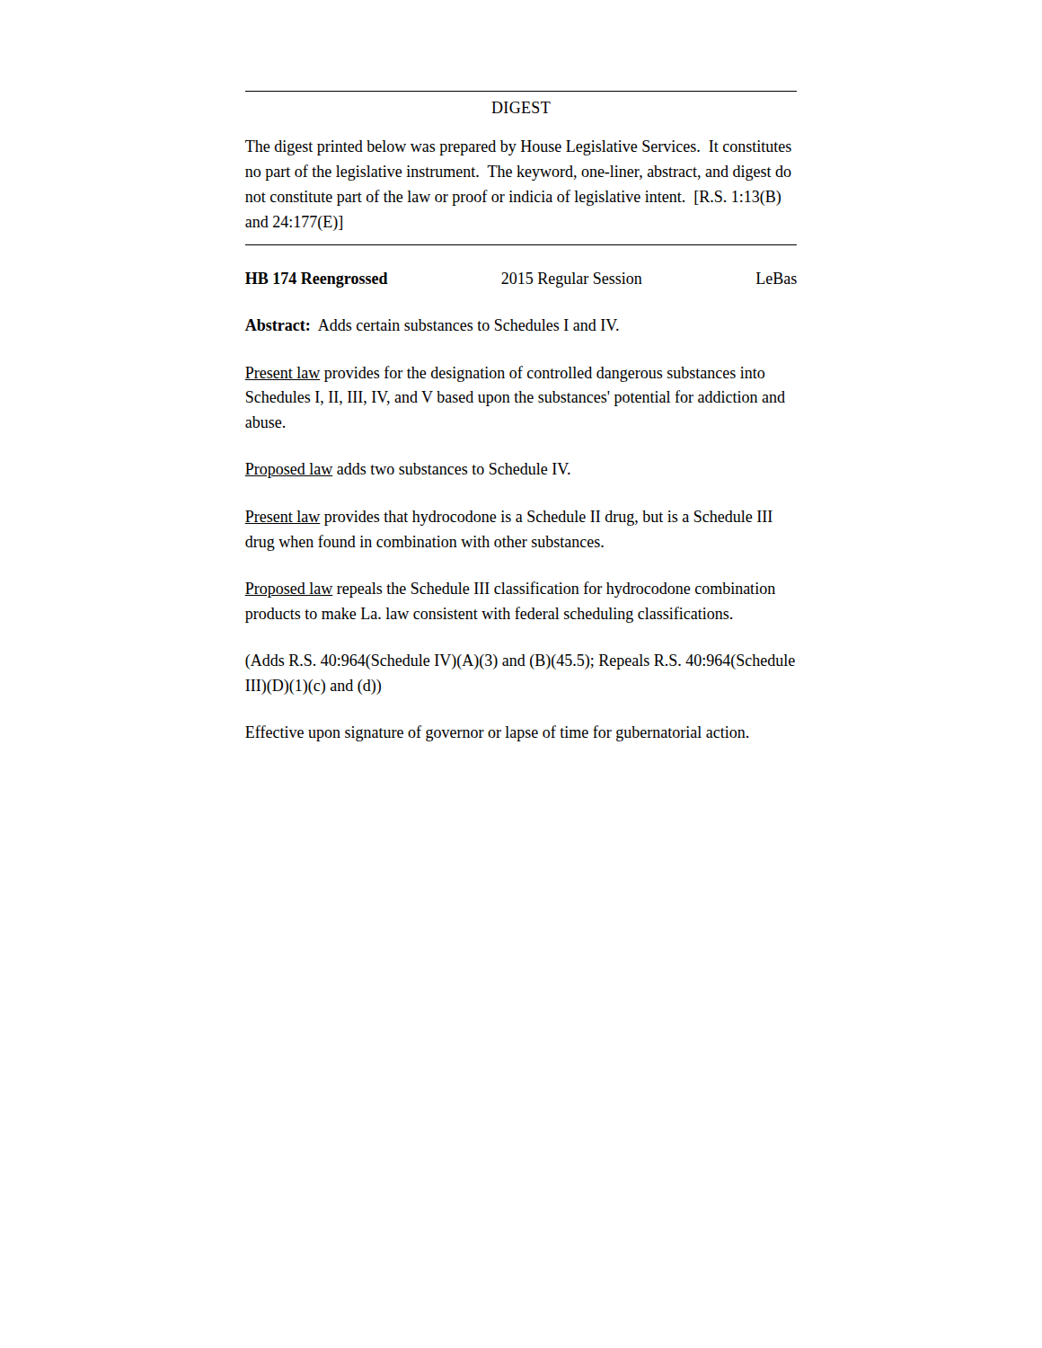DIGEST
The digest printed below was prepared by House Legislative Services. It constitutes no part of the legislative instrument. The keyword, one-liner, abstract, and digest do not constitute part of the law or proof or indicia of legislative intent. [R.S. 1:13(B) and 24:177(E)]
HB 174 Reengrossed 2015 Regular Session LeBas
Abstract: Adds certain substances to Schedules I and IV.
Present law provides for the designation of controlled dangerous substances into Schedules I, II, III, IV, and V based upon the substances' potential for addiction and abuse.
Proposed law adds two substances to Schedule IV.
Present law provides that hydrocodone is a Schedule II drug, but is a Schedule III drug when found in combination with other substances.
Proposed law repeals the Schedule III classification for hydrocodone combination products to make La. law consistent with federal scheduling classifications.
(Adds R.S. 40:964(Schedule IV)(A)(3) and (B)(45.5); Repeals R.S. 40:964(Schedule III)(D)(1)(c) and (d))
Effective upon signature of governor or lapse of time for gubernatorial action.